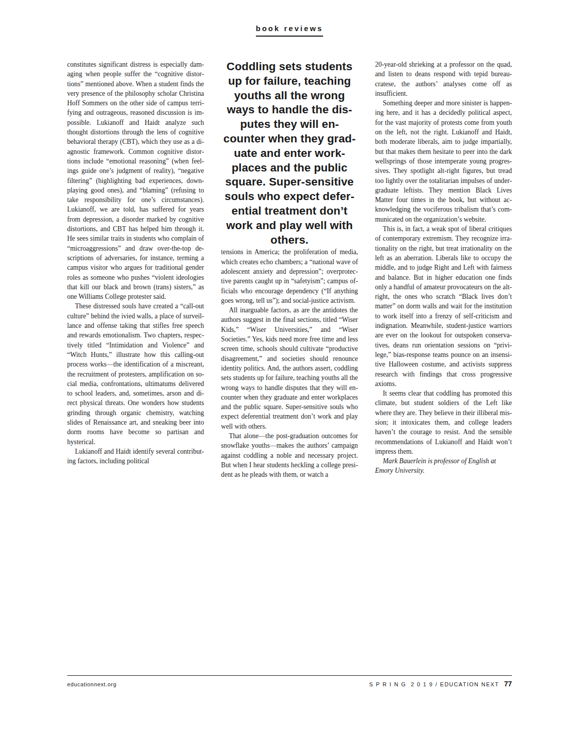book reviews
constitutes significant distress is especially damaging when people suffer the “cognitive distortions” mentioned above. When a student finds the very presence of the philosophy scholar Christina Hoff Sommers on the other side of campus terrifying and outrageous, reasoned discussion is impossible. Lukianoff and Haidt analyze such thought distortions through the lens of cognitive behavioral therapy (CBT), which they use as a diagnostic framework. Common cognitive distortions include “emotional reasoning” (when feelings guide one’s judgment of reality), “negative filtering” (highlighting bad experiences, downplaying good ones), and “blaming” (refusing to take responsibility for one’s circumstances). Lukianoff, we are told, has suffered for years from depression, a disorder marked by cognitive distortions, and CBT has helped him through it. He sees similar traits in students who complain of “microaggressions” and draw over-the-top descriptions of adversaries, for instance, terming a campus visitor who argues for traditional gender roles as someone who pushes “violent ideologies that kill our black and brown (trans) sisters,” as one Williams College protester said.
These distressed souls have created a “call-out culture” behind the ivied walls, a place of surveillance and offense taking that stifles free speech and rewards emotionalism. Two chapters, respectively titled “Intimidation and Violence” and “Witch Hunts,” illustrate how this calling-out process works—the identification of a miscreant, the recruitment of protesters, amplification on social media, confrontations, ultimatums delivered to school leaders, and, sometimes, arson and direct physical threats. One wonders how students grinding through organic chemistry, watching slides of Renaissance art, and sneaking beer into dorm rooms have become so partisan and hysterical.
Lukianoff and Haidt identify several contributing factors, including political
Coddling sets students up for failure, teaching youths all the wrong ways to handle the disputes they will encounter when they graduate and enter workplaces and the public square. Super-sensitive souls who expect deferential treatment don’t work and play well with others.
tensions in America; the proliferation of media, which creates echo chambers; a “national wave of adolescent anxiety and depression”; overprotective parents caught up in “safetyism”; campus officials who encourage dependency (“If anything goes wrong, tell us”); and social-justice activism.
All inarguable factors, as are the antidotes the authors suggest in the final sections, titled “Wiser Kids,” “Wiser Universities,” and “Wiser Societies.” Yes, kids need more free time and less screen time, schools should cultivate “productive disagreement,” and societies should renounce identity politics. And, the authors assert, coddling sets students up for failure, teaching youths all the wrong ways to handle disputes that they will encounter when they graduate and enter workplaces and the public square. Super-sensitive souls who expect deferential treatment don’t work and play well with others.
That alone—the post-graduation outcomes for snowflake youths—makes the authors’ campaign against coddling a noble and necessary project. But when I hear students heckling a college president as he pleads with them, or watch a
20-year-old shrieking at a professor on the quad, and listen to deans respond with tepid bureaucratese, the authors’ analyses come off as insufficient.
Something deeper and more sinister is happening here, and it has a decidedly political aspect, for the vast majority of protests come from youth on the left, not the right. Lukianoff and Haidt, both moderate liberals, aim to judge impartially, but that makes them hesitate to peer into the dark wellsprings of those intemperate young progressives. They spotlight alt-right figures, but tread too lightly over the totalitarian impulses of undergraduate leftists. They mention Black Lives Matter four times in the book, but without acknowledging the vociferous tribalism that’s communicated on the organization’s website.
This is, in fact, a weak spot of liberal critiques of contemporary extremism. They recognize irrationality on the right, but treat irrationality on the left as an aberration. Liberals like to occupy the middle, and to judge Right and Left with fairness and balance. But in higher education one finds only a handful of amateur provocateurs on the alt-right, the ones who scratch “Black lives don’t matter” on dorm walls and wait for the institution to work itself into a frenzy of self-criticism and indignation. Meanwhile, student-justice warriors are ever on the lookout for outspoken conservatives, deans run orientation sessions on “privilege,” bias-response teams pounce on an insensitive Halloween costume, and activists suppress research with findings that cross progressive axioms.
It seems clear that coddling has promoted this climate, but student soldiers of the Left like where they are. They believe in their illiberal mission; it intoxicates them, and college leaders haven’t the courage to resist. And the sensible recommendations of Lukianoff and Haidt won’t impress them.
Mark Bauerlein is professor of English at Emory University.
educationnext.org
S P R I N G 2 0 1 9 / EDUCATION NEXT77